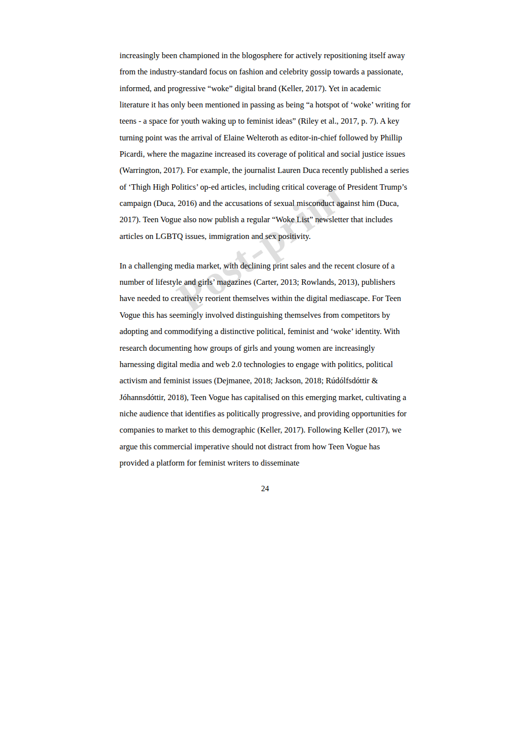Post-print
increasingly been championed in the blogosphere for actively repositioning itself away from the industry-standard focus on fashion and celebrity gossip towards a passionate, informed, and progressive “woke” digital brand (Keller, 2017). Yet in academic literature it has only been mentioned in passing as being “a hotspot of ‘woke’ writing for teens - a space for youth waking up to feminist ideas” (Riley et al., 2017, p. 7). A key turning point was the arrival of Elaine Welteroth as editor-in-chief followed by Phillip Picardi, where the magazine increased its coverage of political and social justice issues (Warrington, 2017). For example, the journalist Lauren Duca recently published a series of ‘Thigh High Politics’ op-ed articles, including critical coverage of President Trump’s campaign (Duca, 2016) and the accusations of sexual misconduct against him (Duca, 2017). Teen Vogue also now publish a regular “Woke List” newsletter that includes articles on LGBTQ issues, immigration and sex positivity.
In a challenging media market, with declining print sales and the recent closure of a number of lifestyle and girls’ magazines (Carter, 2013; Rowlands, 2013), publishers have needed to creatively reorient themselves within the digital mediascape. For Teen Vogue this has seemingly involved distinguishing themselves from competitors by adopting and commodifying a distinctive political, feminist and ‘woke’ identity. With research documenting how groups of girls and young women are increasingly harnessing digital media and web 2.0 technologies to engage with politics, political activism and feminist issues (Dejmanee, 2018; Jackson, 2018; Rúdólfsdóttir & Jóhannsdóttir, 2018), Teen Vogue has capitalised on this emerging market, cultivating a niche audience that identifies as politically progressive, and providing opportunities for companies to market to this demographic (Keller, 2017). Following Keller (2017), we argue this commercial imperative should not distract from how Teen Vogue has provided a platform for feminist writers to disseminate
24